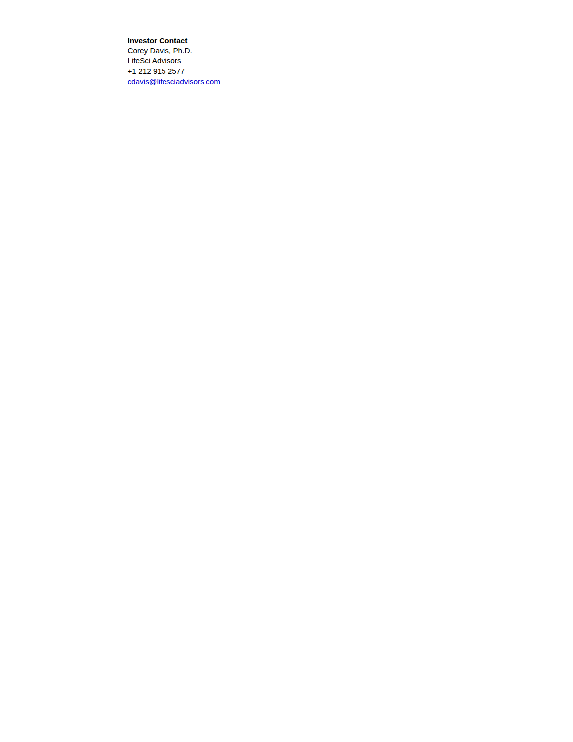Investor Contact
Corey Davis, Ph.D.
LifeSci Advisors
+1 212 915 2577
cdavis@lifesciadvisors.com